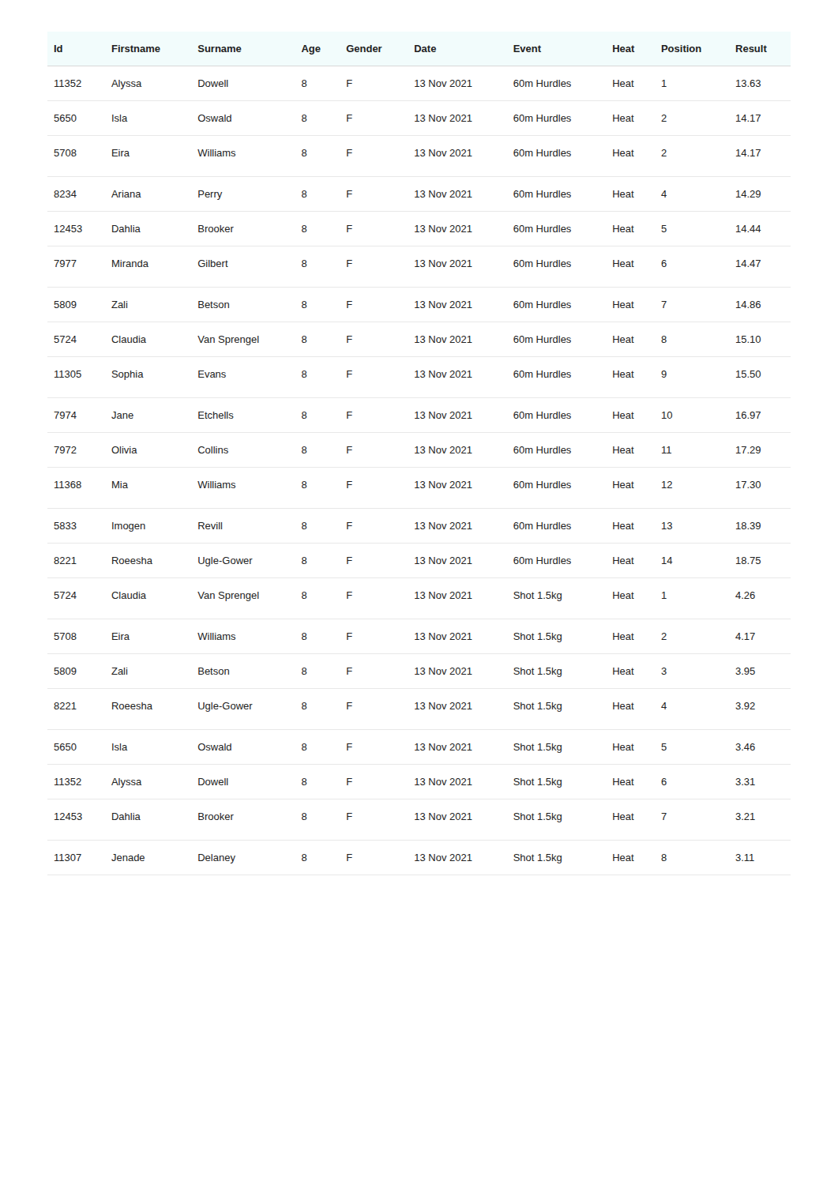| Id | Firstname | Surname | Age | Gender | Date | Event | Heat | Position | Result |
| --- | --- | --- | --- | --- | --- | --- | --- | --- | --- |
| 11352 | Alyssa | Dowell | 8 | F | 13 Nov 2021 | 60m Hurdles | Heat | 1 | 13.63 |
| 5650 | Isla | Oswald | 8 | F | 13 Nov 2021 | 60m Hurdles | Heat | 2 | 14.17 |
| 5708 | Eira | Williams | 8 | F | 13 Nov 2021 | 60m Hurdles | Heat | 2 | 14.17 |
| 8234 | Ariana | Perry | 8 | F | 13 Nov 2021 | 60m Hurdles | Heat | 4 | 14.29 |
| 12453 | Dahlia | Brooker | 8 | F | 13 Nov 2021 | 60m Hurdles | Heat | 5 | 14.44 |
| 7977 | Miranda | Gilbert | 8 | F | 13 Nov 2021 | 60m Hurdles | Heat | 6 | 14.47 |
| 5809 | Zali | Betson | 8 | F | 13 Nov 2021 | 60m Hurdles | Heat | 7 | 14.86 |
| 5724 | Claudia | Van Sprengel | 8 | F | 13 Nov 2021 | 60m Hurdles | Heat | 8 | 15.10 |
| 11305 | Sophia | Evans | 8 | F | 13 Nov 2021 | 60m Hurdles | Heat | 9 | 15.50 |
| 7974 | Jane | Etchells | 8 | F | 13 Nov 2021 | 60m Hurdles | Heat | 10 | 16.97 |
| 7972 | Olivia | Collins | 8 | F | 13 Nov 2021 | 60m Hurdles | Heat | 11 | 17.29 |
| 11368 | Mia | Williams | 8 | F | 13 Nov 2021 | 60m Hurdles | Heat | 12 | 17.30 |
| 5833 | Imogen | Revill | 8 | F | 13 Nov 2021 | 60m Hurdles | Heat | 13 | 18.39 |
| 8221 | Roeesha | Ugle-Gower | 8 | F | 13 Nov 2021 | 60m Hurdles | Heat | 14 | 18.75 |
| 5724 | Claudia | Van Sprengel | 8 | F | 13 Nov 2021 | Shot 1.5kg | Heat | 1 | 4.26 |
| 5708 | Eira | Williams | 8 | F | 13 Nov 2021 | Shot 1.5kg | Heat | 2 | 4.17 |
| 5809 | Zali | Betson | 8 | F | 13 Nov 2021 | Shot 1.5kg | Heat | 3 | 3.95 |
| 8221 | Roeesha | Ugle-Gower | 8 | F | 13 Nov 2021 | Shot 1.5kg | Heat | 4 | 3.92 |
| 5650 | Isla | Oswald | 8 | F | 13 Nov 2021 | Shot 1.5kg | Heat | 5 | 3.46 |
| 11352 | Alyssa | Dowell | 8 | F | 13 Nov 2021 | Shot 1.5kg | Heat | 6 | 3.31 |
| 12453 | Dahlia | Brooker | 8 | F | 13 Nov 2021 | Shot 1.5kg | Heat | 7 | 3.21 |
| 11307 | Jenade | Delaney | 8 | F | 13 Nov 2021 | Shot 1.5kg | Heat | 8 | 3.11 |